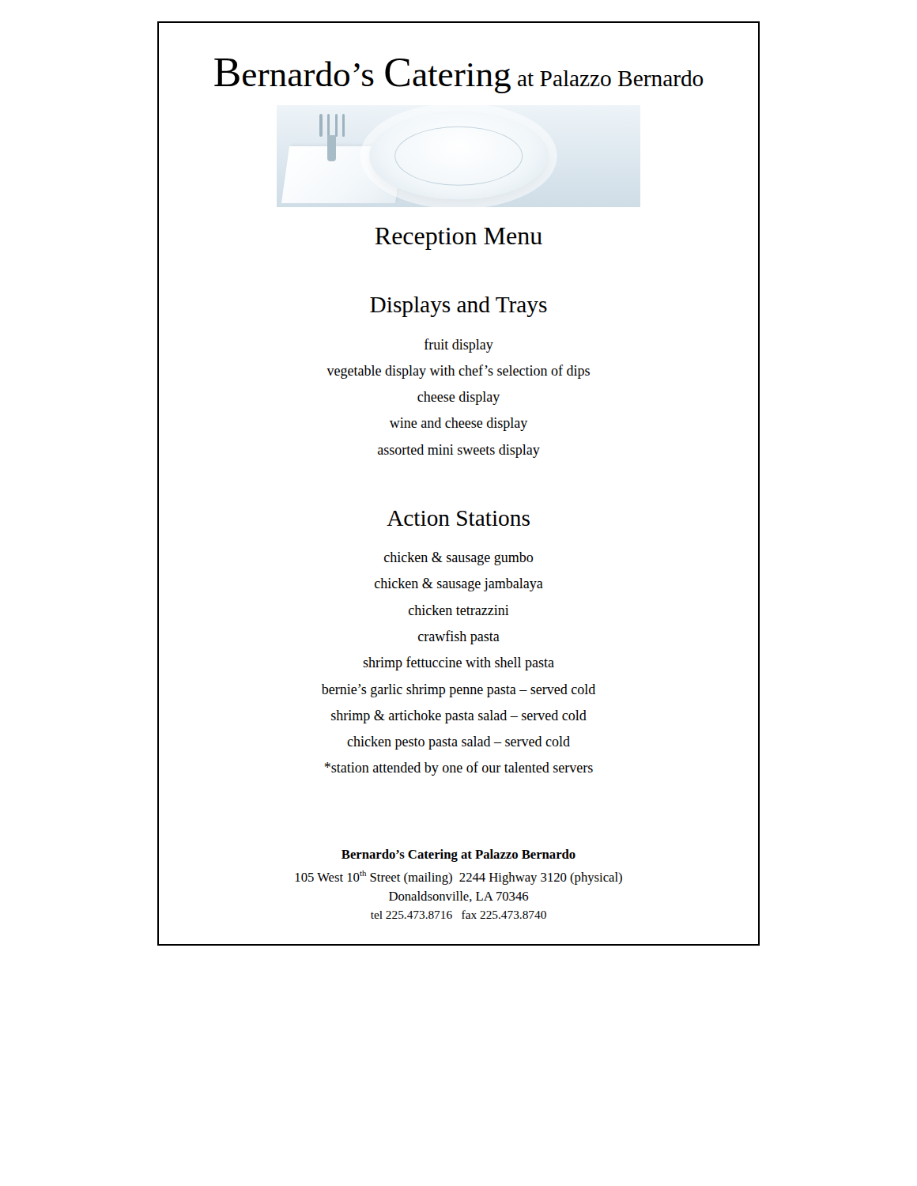Bernardo’s Catering at Palazzo Bernardo
Reception Menu
Displays and Trays
fruit display
vegetable display with chef’s selection of dips
cheese display
wine and cheese display
assorted mini sweets display
Action Stations
chicken & sausage gumbo
chicken & sausage jambalaya
chicken tetrazzini
crawfish pasta
shrimp fettuccine with shell pasta
bernie’s garlic shrimp penne pasta – served cold
shrimp & artichoke pasta salad – served cold
chicken pesto pasta salad – served cold
*station attended by one of our talented servers
Bernardo’s Catering at Palazzo Bernardo
105 West 10th Street (mailing) 2244 Highway 3120 (physical)
Donaldsonville, LA 70346
tel 225.473.8716 fax 225.473.8740